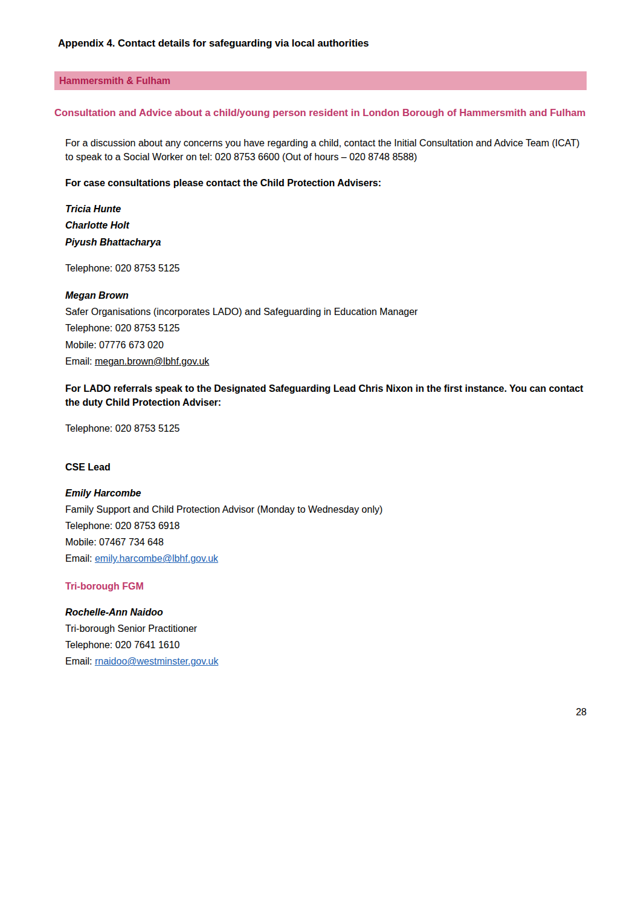Appendix 4. Contact details for safeguarding via local authorities
Hammersmith & Fulham
Consultation and Advice about a child/young person resident in London Borough of Hammersmith and Fulham
For a discussion about any concerns you have regarding a child, contact the Initial Consultation and Advice Team (ICAT) to speak to a Social Worker on tel: 020 8753 6600 (Out of hours – 020 8748 8588)
For case consultations please contact the Child Protection Advisers:
Tricia Hunte
Charlotte Holt
Piyush Bhattacharya
Telephone: 020 8753 5125
Megan Brown
Safer Organisations (incorporates LADO) and Safeguarding in Education Manager
Telephone: 020 8753 5125
Mobile: 07776 673 020
Email: megan.brown@lbhf.gov.uk
For LADO referrals speak to the Designated Safeguarding Lead Chris Nixon in the first instance. You can contact the duty Child Protection Adviser:
Telephone: 020 8753 5125
CSE Lead
Emily Harcombe
Family Support and Child Protection Advisor (Monday to Wednesday only)
Telephone: 020 8753 6918
Mobile: 07467 734 648
Email: emily.harcombe@lbhf.gov.uk
Tri-borough FGM
Rochelle-Ann Naidoo
Tri-borough Senior Practitioner
Telephone: 020 7641 1610
Email: rnaidoo@westminster.gov.uk
28